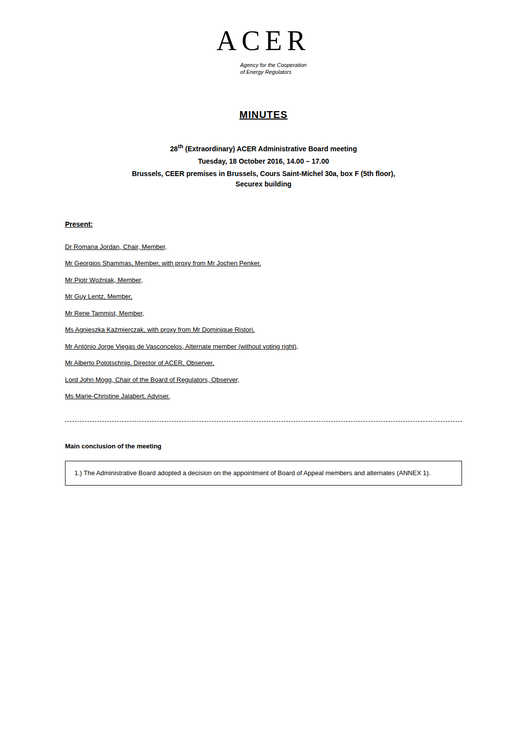ACER
Agency for the Cooperation
of Energy Regulators
MINUTES
28th (Extraordinary) ACER Administrative Board meeting
Tuesday, 18 October 2016, 14.00 – 17.00
Brussels, CEER premises in Brussels, Cours Saint-Michel 30a, box F (5th floor),
Securex building
Present:
Dr Romana Jordan, Chair, Member,
Mr Georgios Shammas, Member, with proxy from Mr Jochen Penker,
Mr Piotr Woźniak, Member,
Mr Guy Lentz, Member,
Mr Rene Tammist, Member,
Ms Agnieszka Kaźmierczak, with proxy from Mr Dominique Ristori,
Mr António Jorge Viegas de Vasconcelos, Alternate member (without voting right),
Mr Alberto Pototschnig, Director of ACER, Observer,
Lord John Mogg, Chair of the Board of Regulators, Observer,
Ms Marie-Christine Jalabert, Adviser.
Main conclusion of the meeting
1.) The Administrative Board adopted a decision on the appointment of Board of Appeal members and alternates (ANNEX 1).